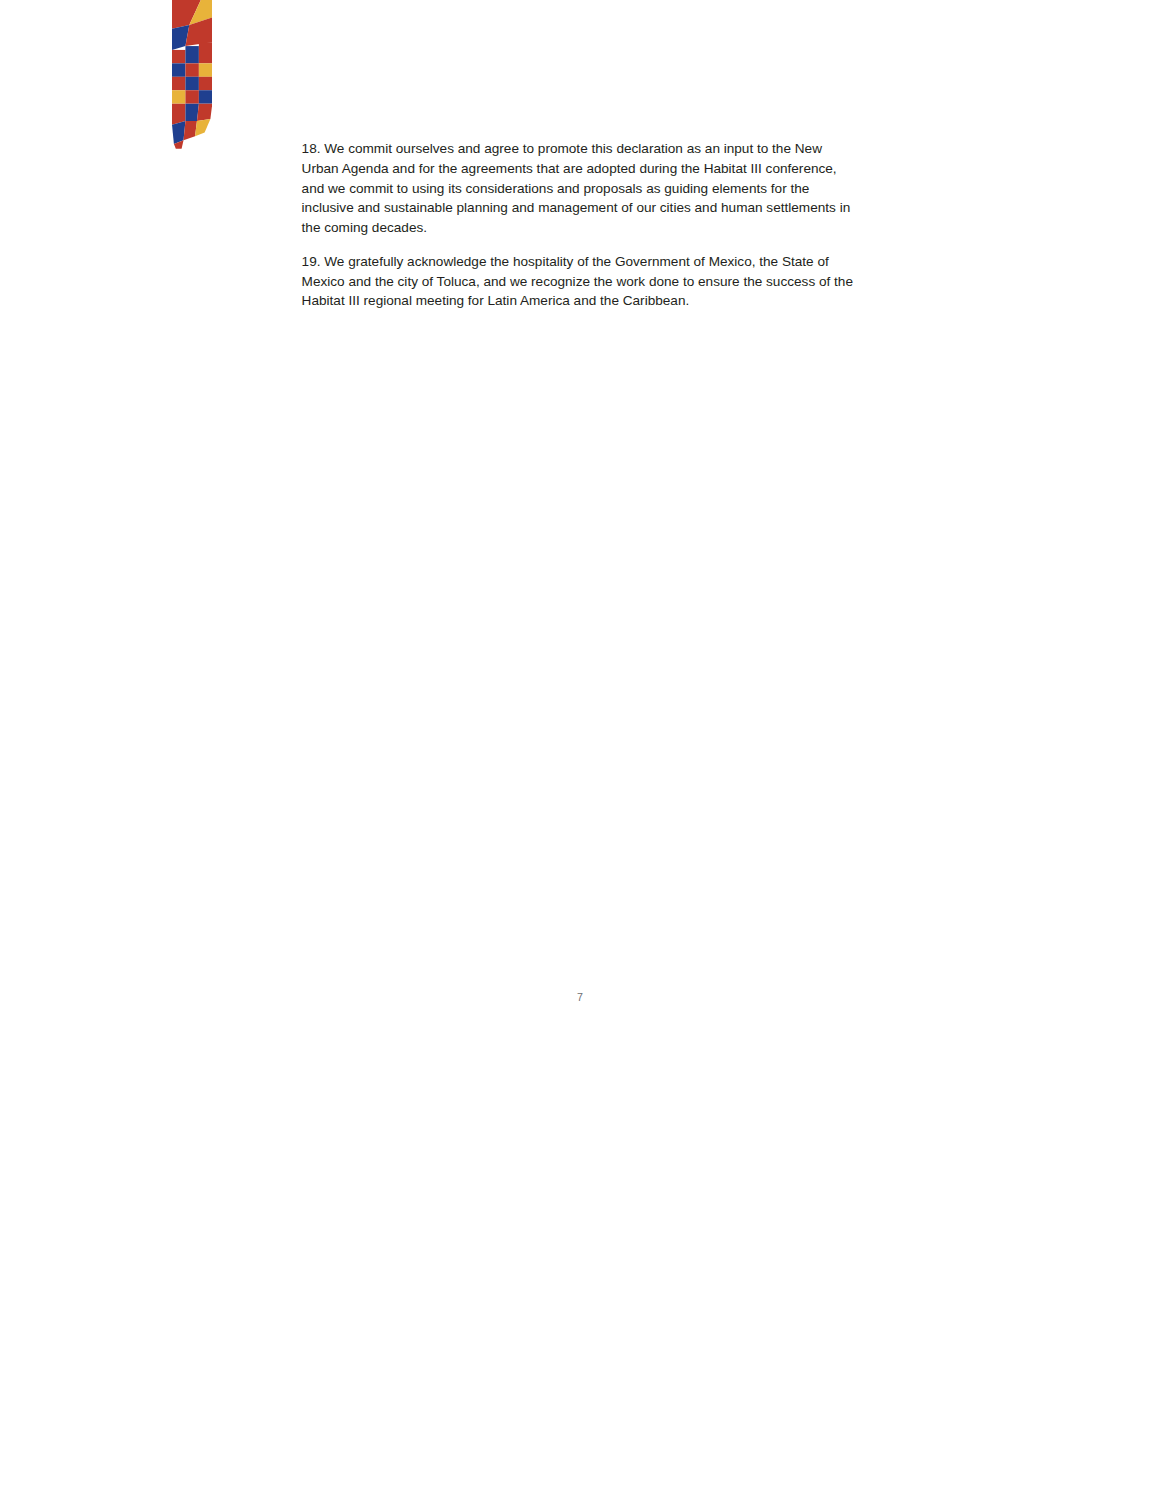18. We commit ourselves and agree to promote this declaration as an input to the New Urban Agenda and for the agreements that are adopted during the Habitat III conference, and we commit to using its considerations and proposals as guiding elements for the inclusive and sustainable planning and management of our cities and human settlements in the coming decades.
19. We gratefully acknowledge the hospitality of the Government of Mexico, the State of Mexico and the city of Toluca, and we recognize the work done to ensure the success of the Habitat III regional meeting for Latin America and the Caribbean.
7